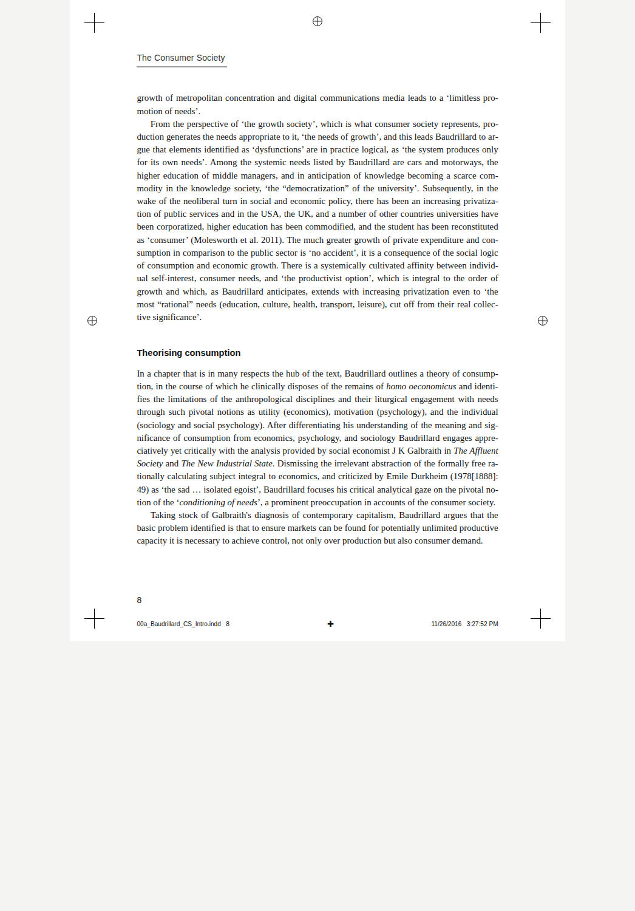The Consumer Society
growth of metropolitan concentration and digital communications media leads to a ‘limitless promotion of needs’.
From the perspective of ‘the growth society’, which is what consumer society represents, production generates the needs appropriate to it, ‘the needs of growth’, and this leads Baudrillard to argue that elements identified as ‘dysfunctions’ are in practice logical, as ‘the system produces only for its own needs’. Among the systemic needs listed by Baudrillard are cars and motorways, the higher education of middle managers, and in anticipation of knowledge becoming a scarce commodity in the knowledge society, ‘the “democratization” of the university’. Subsequently, in the wake of the neoliberal turn in social and economic policy, there has been an increasing privatization of public services and in the USA, the UK, and a number of other countries universities have been corporatized, higher education has been commodified, and the student has been reconstituted as ‘consumer’ (Molesworth et al. 2011). The much greater growth of private expenditure and consumption in comparison to the public sector is ‘no accident’, it is a consequence of the social logic of consumption and economic growth. There is a systemically cultivated affinity between individual self-interest, consumer needs, and ‘the productivist option’, which is integral to the order of growth and which, as Baudrillard anticipates, extends with increasing privatization even to ‘the most “rational” needs (education, culture, health, transport, leisure), cut off from their real collective significance’.
Theorising consumption
In a chapter that is in many respects the hub of the text, Baudrillard outlines a theory of consumption, in the course of which he clinically disposes of the remains of homo oeconomicus and identifies the limitations of the anthropological disciplines and their liturgical engagement with needs through such pivotal notions as utility (economics), motivation (psychology), and the individual (sociology and social psychology). After differentiating his understanding of the meaning and significance of consumption from economics, psychology, and sociology Baudrillard engages appreciatively yet critically with the analysis provided by social economist J K Galbraith in The Affluent Society and The New Industrial State. Dismissing the irrelevant abstraction of the formally free rationally calculating subject integral to economics, and criticized by Emile Durkheim (1978[1888]: 49) as ‘the sad … isolated egoist’, Baudrillard focuses his critical analytical gaze on the pivotal notion of the ‘conditioning of needs’, a prominent preoccupation in accounts of the consumer society.
Taking stock of Galbraith's diagnosis of contemporary capitalism, Baudrillard argues that the basic problem identified is that to ensure markets can be found for potentially unlimited productive capacity it is necessary to achieve control, not only over production but also consumer demand.
8
00a_Baudrillard_CS_Intro.indd 8 ✚ 11/26/2016 3:27:52 PM